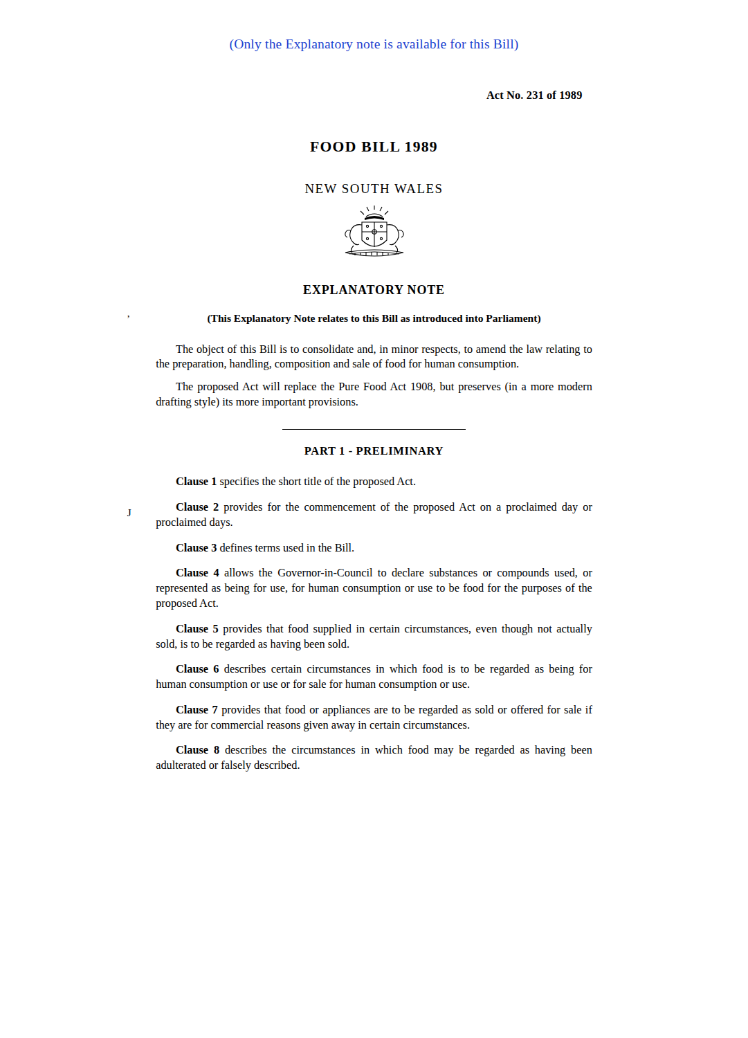(Only the Explanatory note is available for this Bill)
Act No. 231 of 1989
FOOD BILL 1989
NEW SOUTH WALES
EXPLANATORY NOTE
(This Explanatory Note relates to this Bill as introduced into Parliament)
The object of this Bill is to consolidate and, in minor respects, to amend the law relating to the preparation, handling, composition and sale of food for human consumption.
The proposed Act will replace the Pure Food Act 1908, but preserves (in a more modern drafting style) its more important provisions.
PART 1 - PRELIMINARY
Clause 1 specifies the short title of the proposed Act.
Clause 2 provides for the commencement of the proposed Act on a proclaimed day or proclaimed days.
Clause 3 defines terms used in the Bill.
Clause 4 allows the Governor-in-Council to declare substances or compounds used, or represented as being for use, for human consumption or use to be food for the purposes of the proposed Act.
Clause 5 provides that food supplied in certain circumstances, even though not actually sold, is to be regarded as having been sold.
Clause 6 describes certain circumstances in which food is to be regarded as being for human consumption or use or for sale for human consumption or use.
Clause 7 provides that food or appliances are to be regarded as sold or offered for sale if they are for commercial reasons given away in certain circumstances.
Clause 8 describes the circumstances in which food may be regarded as having been adulterated or falsely described.
, J